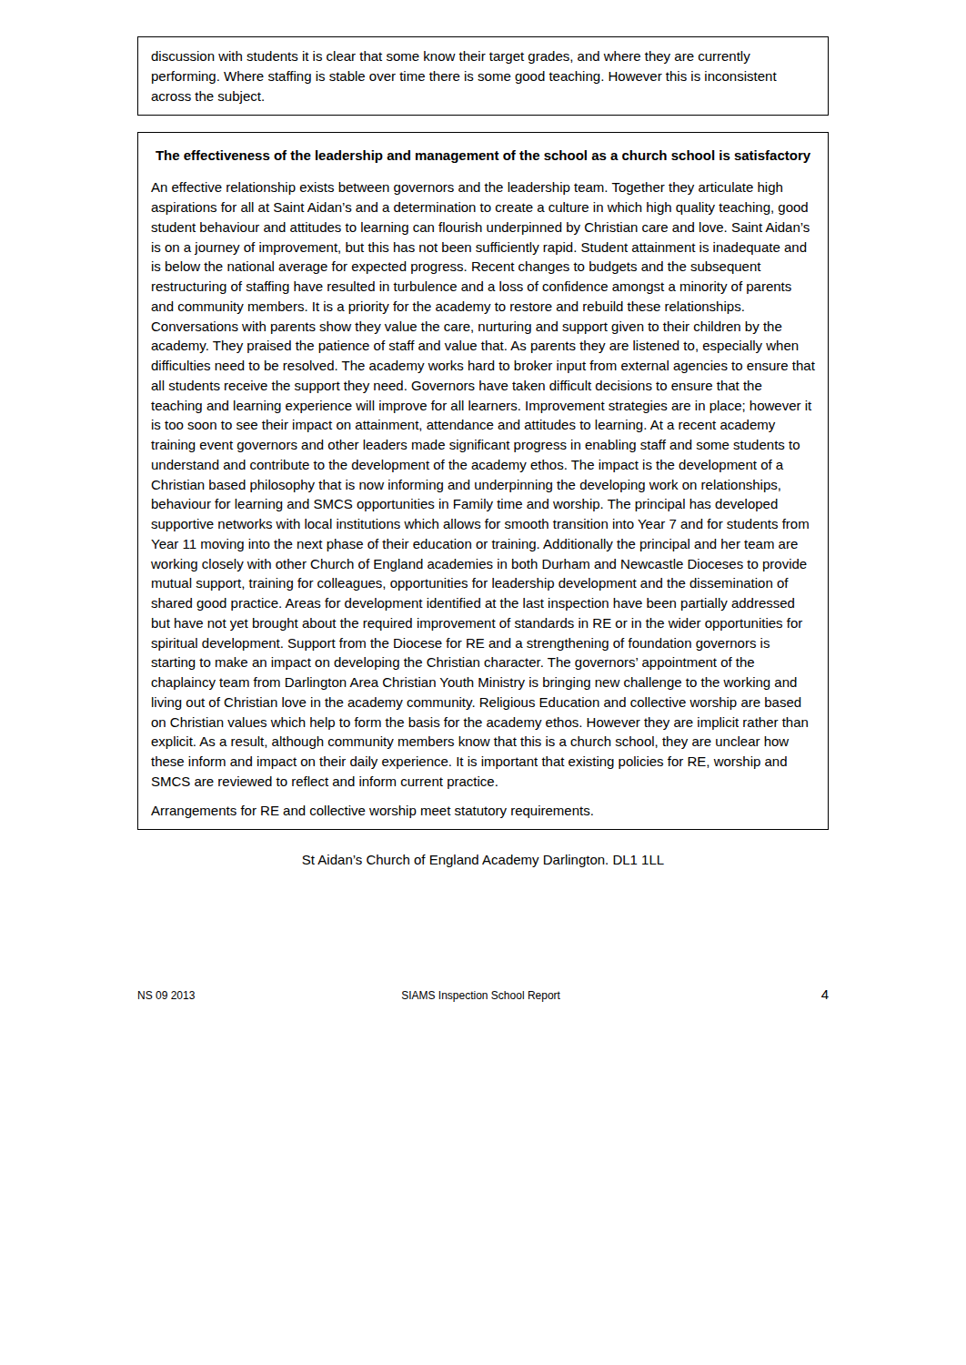discussion with students it is clear that some know their target grades, and where they are currently performing. Where staffing is stable over time there is some good teaching. However this is inconsistent across the subject.
The effectiveness of the leadership and management of the school as a church school is satisfactory
An effective relationship exists between governors and the leadership team. Together they articulate high aspirations for all at Saint Aidan’s and a determination to create a culture in which high quality teaching, good student behaviour and attitudes to learning can flourish underpinned by Christian care and love. Saint Aidan’s is on a journey of improvement, but this has not been sufficiently rapid. Student attainment is inadequate and is below the national average for expected progress. Recent changes to budgets and the subsequent restructuring of staffing have resulted in turbulence and a loss of confidence amongst a minority of parents and community members. It is a priority for the academy to restore and rebuild these relationships. Conversations with parents show they value the care, nurturing and support given to their children by the academy. They praised the patience of staff and value that. As parents they are listened to, especially when difficulties need to be resolved. The academy works hard to broker input from external agencies to ensure that all students receive the support they need. Governors have taken difficult decisions to ensure that the teaching and learning experience will improve for all learners. Improvement strategies are in place; however it is too soon to see their impact on attainment, attendance and attitudes to learning. At a recent academy training event governors and other leaders made significant progress in enabling staff and some students to understand and contribute to the development of the academy ethos. The impact is the development of a Christian based philosophy that is now informing and underpinning the developing work on relationships, behaviour for learning and SMCS opportunities in Family time and worship. The principal has developed supportive networks with local institutions which allows for smooth transition into Year 7 and for students from Year 11 moving into the next phase of their education or training. Additionally the principal and her team are working closely with other Church of England academies in both Durham and Newcastle Dioceses to provide mutual support, training for colleagues, opportunities for leadership development and the dissemination of shared good practice. Areas for development identified at the last inspection have been partially addressed but have not yet brought about the required improvement of standards in RE or in the wider opportunities for spiritual development. Support from the Diocese for RE and a strengthening of foundation governors is starting to make an impact on developing the Christian character. The governors’ appointment of the chaplaincy team from Darlington Area Christian Youth Ministry is bringing new challenge to the working and living out of Christian love in the academy community. Religious Education and collective worship are based on Christian values which help to form the basis for the academy ethos. However they are implicit rather than explicit. As a result, although community members know that this is a church school, they are unclear how these inform and impact on their daily experience. It is important that existing policies for RE, worship and SMCS are reviewed to reflect and inform current practice.
Arrangements for RE and collective worship meet statutory requirements.
St Aidan’s Church of England Academy Darlington. DL1 1LL
NS 09 2013
SIAMS Inspection School Report
4